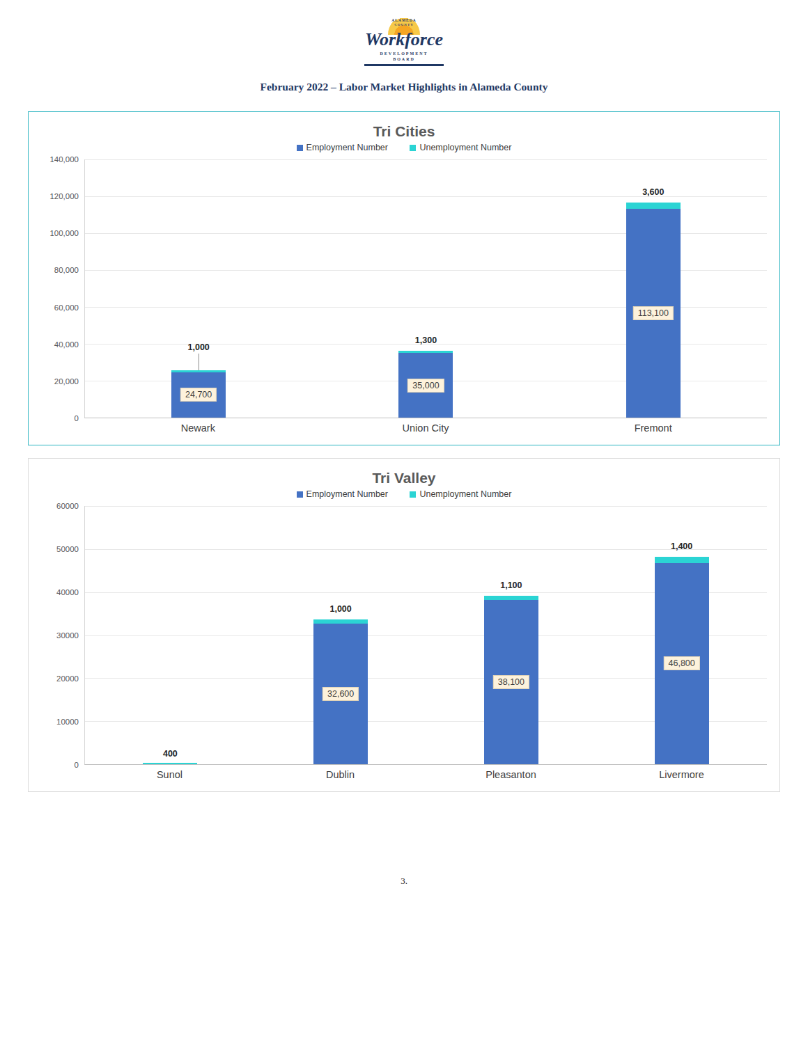ALAMEDA
COUNTY
Workforce
DEVELOPMENT
BOARD
February 2022 – Labor Market Highlights in Alameda County
Tri Cities
Employment Number Unemployment Number
140,000
120,000
100,000
80,000
60,000
40,000
20,000
0
1,000
24,700
1,300
35,000
3,600
113,100
Newark
Union City
Fremont
Tri Valley
Employment Number Unemployment Number
60000
50000
40000
30000
20000
10000
0
400
1,000
32,600
1,100
38,100
1,400
46,800
Sunol
Dublin
Pleasanton
Livermore
3.